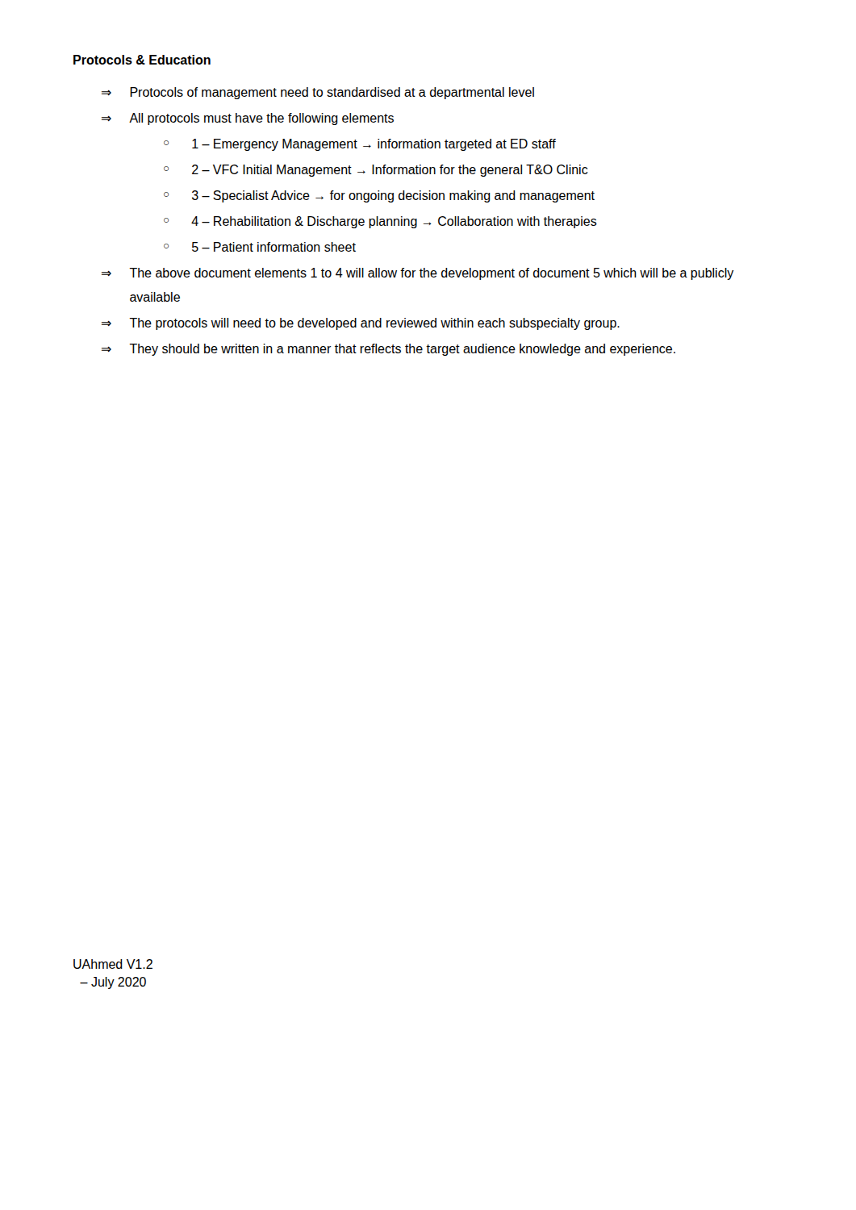Protocols & Education
Protocols of management need to standardised at a departmental level
All protocols must have the following elements
1 – Emergency Management → information targeted at ED staff
2 – VFC Initial Management → Information for the general T&O Clinic
3 – Specialist Advice → for ongoing decision making and management
4 – Rehabilitation & Discharge planning → Collaboration with therapies
5 – Patient information sheet
The above document elements 1 to 4 will allow for the development of document 5 which will be a publicly available
The protocols will need to be developed and reviewed within each subspecialty group.
They should be written in a manner that reflects the target audience knowledge and experience.
UAhmed V1.2
– July 2020